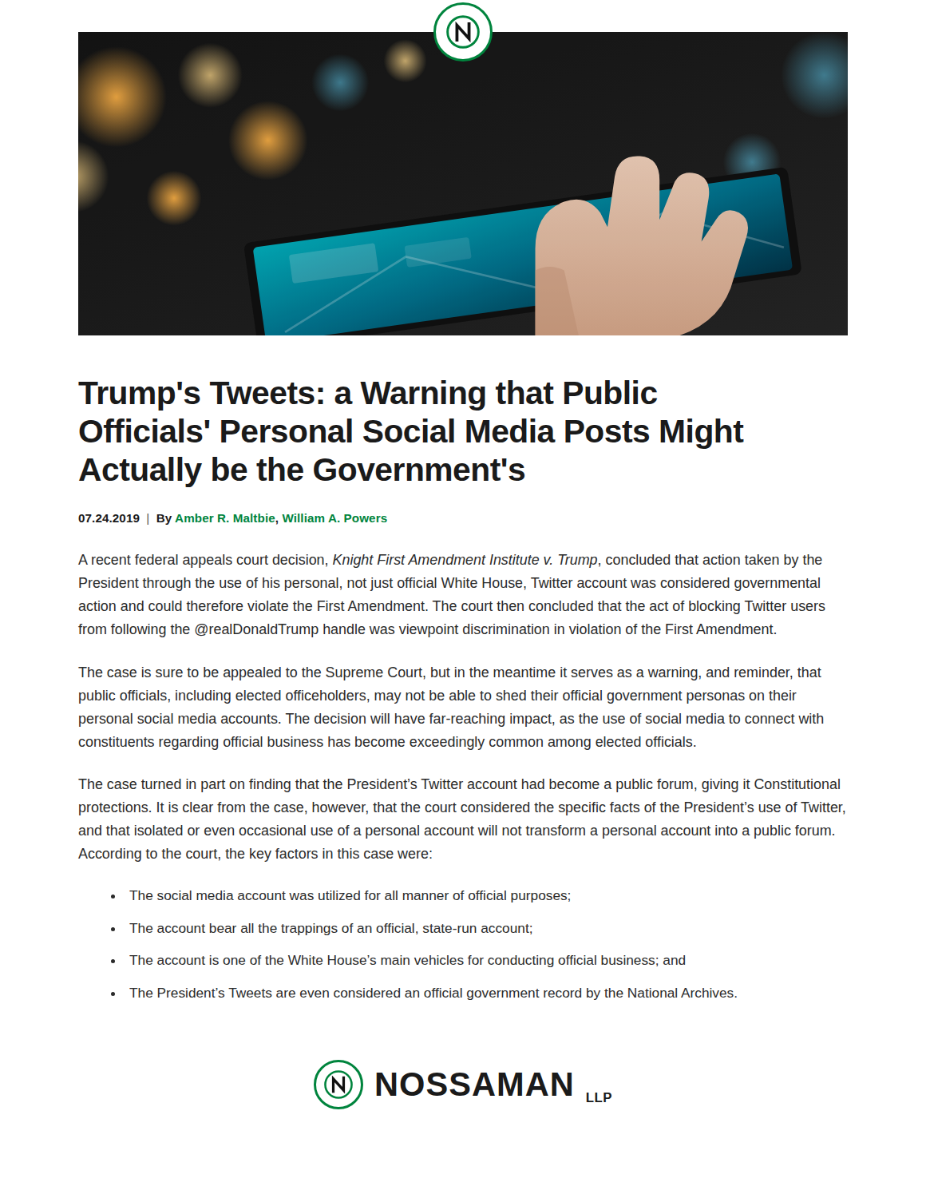Trump's Tweets: a Warning that Public Officials' Personal Social Media Posts Might Actually be the Government's
07.24.2019 | By Amber R. Maltbie, William A. Powers
A recent federal appeals court decision, Knight First Amendment Institute v. Trump, concluded that action taken by the President through the use of his personal, not just official White House, Twitter account was considered governmental action and could therefore violate the First Amendment. The court then concluded that the act of blocking Twitter users from following the @realDonaldTrump handle was viewpoint discrimination in violation of the First Amendment.
The case is sure to be appealed to the Supreme Court, but in the meantime it serves as a warning, and reminder, that public officials, including elected officeholders, may not be able to shed their official government personas on their personal social media accounts. The decision will have far-reaching impact, as the use of social media to connect with constituents regarding official business has become exceedingly common among elected officials.
The case turned in part on finding that the President’s Twitter account had become a public forum, giving it Constitutional protections. It is clear from the case, however, that the court considered the specific facts of the President’s use of Twitter, and that isolated or even occasional use of a personal account will not transform a personal account into a public forum. According to the court, the key factors in this case were:
The social media account was utilized for all manner of official purposes;
The account bear all the trappings of an official, state-run account;
The account is one of the White House’s main vehicles for conducting official business; and
The President’s Tweets are even considered an official government record by the National Archives.
NOSSAMAN
LLP